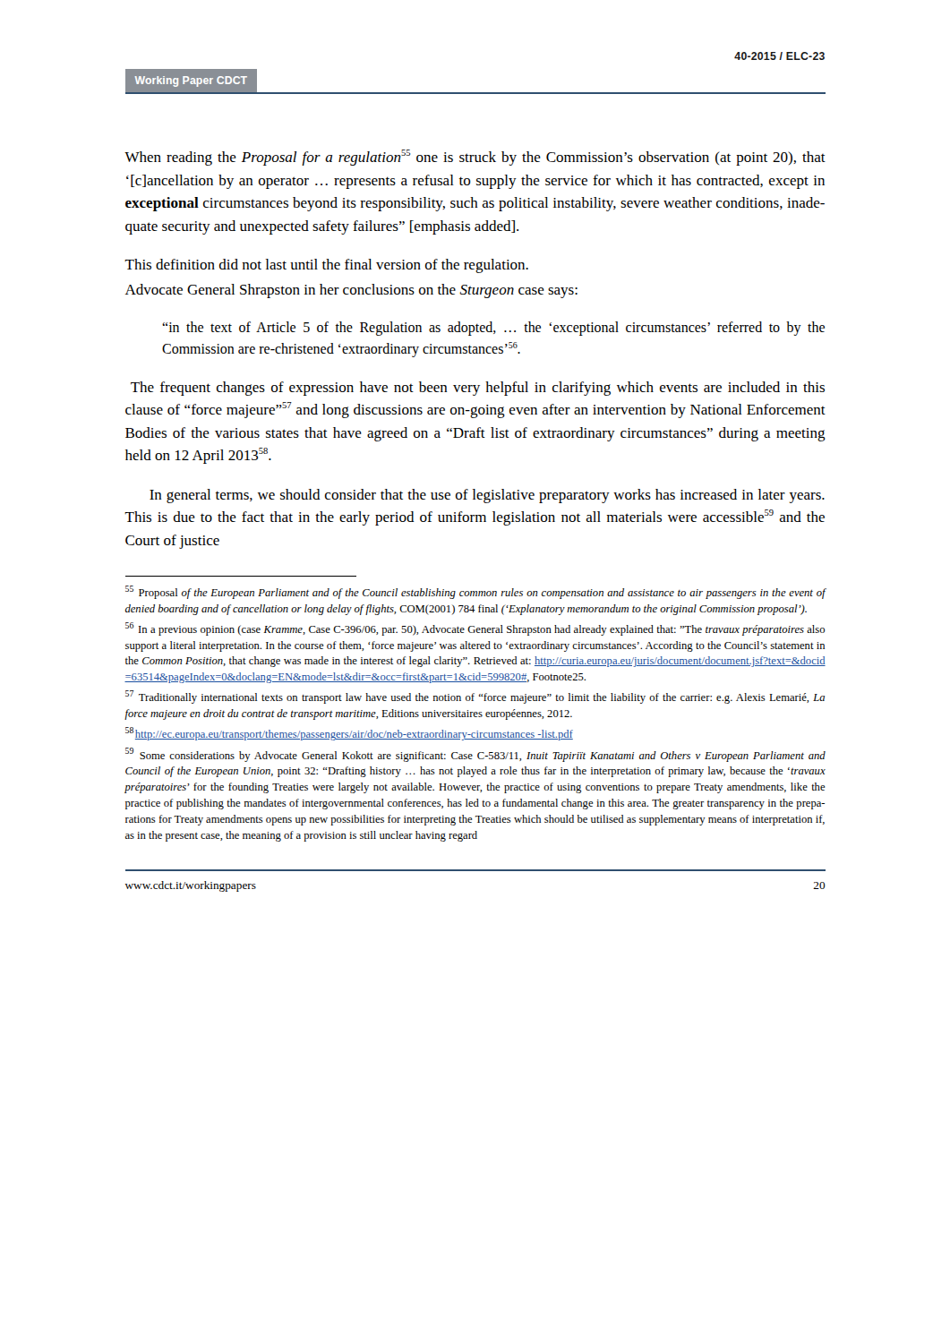40-2015 / ELC-23
Working Paper CDCT
When reading the Proposal for a regulation55 one is struck by the Commission’s observation (at point 20), that ‘[c]ancellation by an operator … represents a refusal to supply the service for which it has contracted, except in exceptional circumstances beyond its responsibility, such as political instability, severe weather conditions, inadequate security and unexpected safety failures” [emphasis added].
This definition did not last until the final version of the regulation.
Advocate General Shrapston in her conclusions on the Sturgeon case says:
“in the text of Article 5 of the Regulation as adopted, … the ‘exceptional circumstances’ referred to by the Commission are re-christened ‘extraordinary circumstances’56.
The frequent changes of expression have not been very helpful in clarifying which events are included in this clause of “force majeure”57 and long discussions are on-going even after an intervention by National Enforcement Bodies of the various states that have agreed on a “Draft list of extraordinary circumstances” during a meeting held on 12 April 201358.
In general terms, we should consider that the use of legislative preparatory works has increased in later years. This is due to the fact that in the early period of uniform legislation not all materials were accessible59 and the Court of justice
55 Proposal of the European Parliament and of the Council establishing common rules on compensation and assistance to air passengers in the event of denied boarding and of cancellation or long delay of flights, COM(2001) 784 final (‘Explanatory memorandum to the original Commission proposal’).
56 In a previous opinion (case Kramme, Case C-396/06, par. 50), Advocate General Shrapston had already explained that: ”The travaux préparatoires also support a literal interpretation. In the course of them, ‘force majeure’ was altered to ‘extraordinary circumstances’. According to the Council’s statement in the Common Position, that change was made in the interest of legal clarity”. Retrieved at: http://curia.europa.eu/juris/document/document.jsf?text=&docid=63514&pageIndex=0&doclang=EN&mode=lst&dir=&occ=first&part=1&cid=599820#, Footnote25.
57 Traditionally international texts on transport law have used the notion of “force majeure” to limit the liability of the carrier: e.g. Alexis Lemarié, La force majeure en droit du contrat de transport maritime, Editions universitaires européennes, 2012.
58http://ec.europa.eu/transport/themes/passengers/air/doc/neb-extraordinary-circumstances -list.pdf
59 Some considerations by Advocate General Kokott are significant: Case C-583/11, Inuit Tapiriït Kanatami and Others v European Parliament and Council of the European Union, point 32: “Drafting history … has not played a role thus far in the interpretation of primary law, because the ‘travaux préparatoires’ for the founding Treaties were largely not available. However, the practice of using conventions to prepare Treaty amendments, like the practice of publishing the mandates of intergovernmental conferences, has led to a fundamental change in this area. The greater transparency in the preparations for Treaty amendments opens up new possibilities for interpreting the Treaties which should be utilised as supplementary means of interpretation if, as in the present case, the meaning of a provision is still unclear having regard
www.cdct.it/workingpapers 20